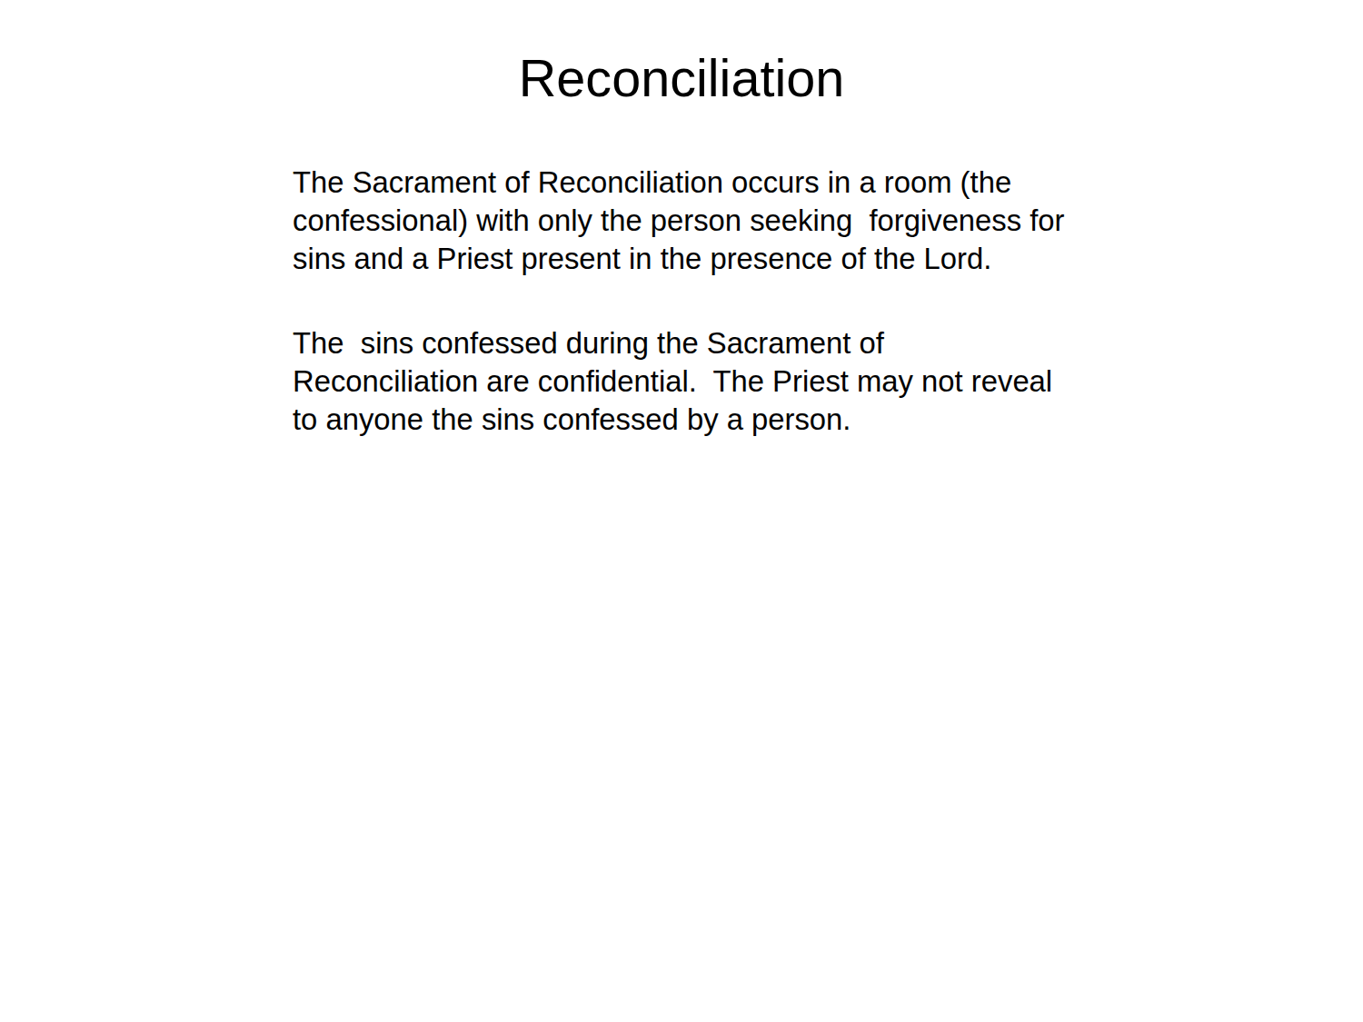Reconciliation
The Sacrament of Reconciliation occurs in a room (the confessional) with only the person seeking forgiveness for sins and a Priest present in the presence of the Lord.
The sins confessed during the Sacrament of Reconciliation are confidential. The Priest may not reveal to anyone the sins confessed by a person.